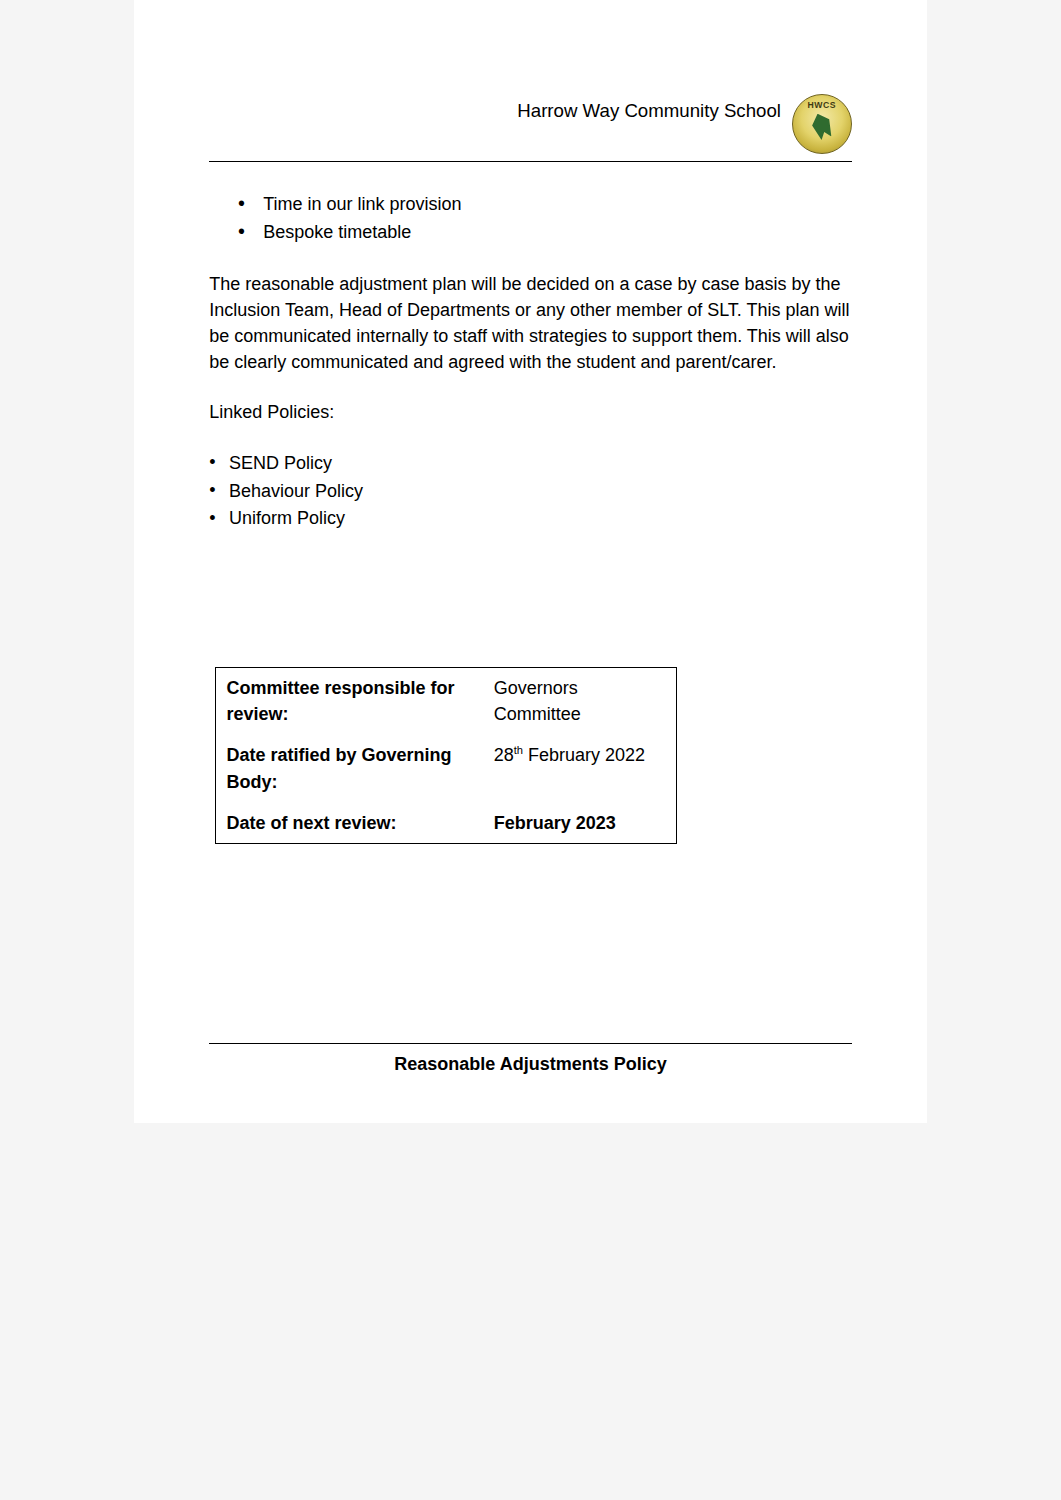Harrow Way Community School
Time in our link provision
Bespoke timetable
The reasonable adjustment plan will be decided on a case by case basis by the Inclusion Team, Head of Departments or any other member of SLT. This plan will be communicated internally to staff with strategies to support them. This will also be clearly communicated and agreed with the student and parent/carer.
Linked Policies:
SEND Policy
Behaviour Policy
Uniform Policy
| Committee responsible for review: | Governors Committee |
| Date ratified by Governing Body: | 28 th February 2022 |
| Date of next review: | February 2023 |
Reasonable Adjustments Policy